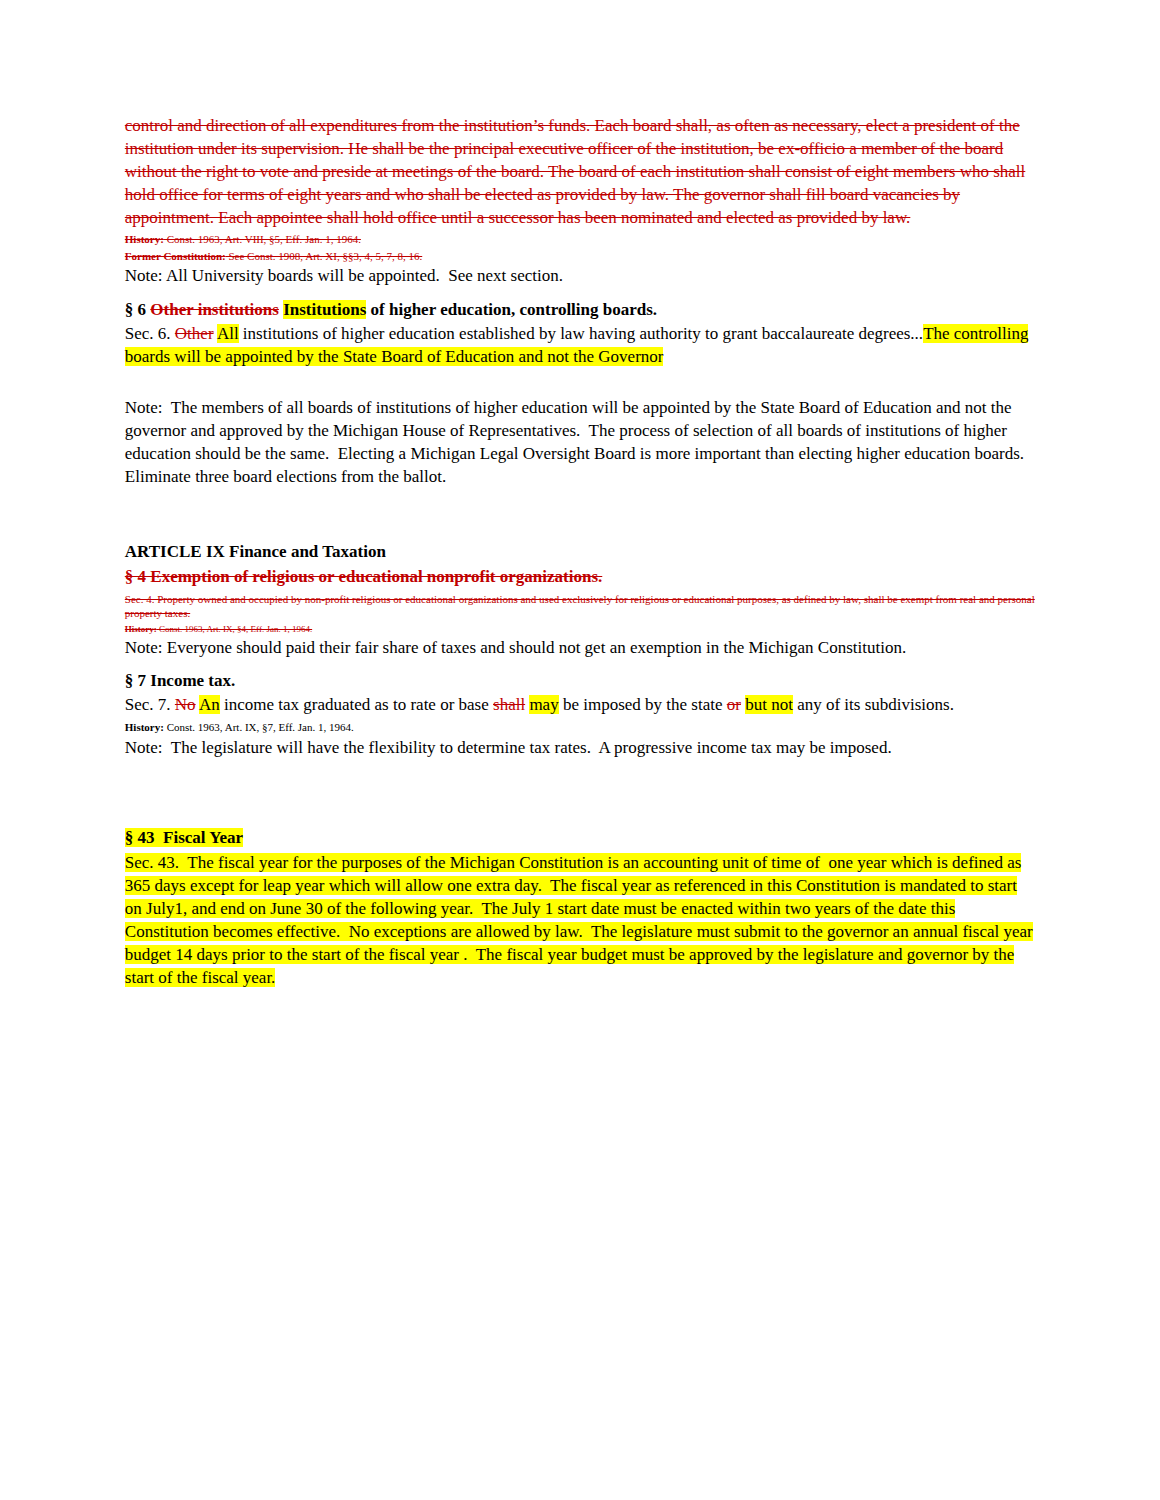control and direction of all expenditures from the institution’s funds. Each board shall, as often as necessary, elect a president of the institution under its supervision. He shall be the principal executive officer of the institution, be ex-officio a member of the board without the right to vote and preside at meetings of the board. The board of each institution shall consist of eight members who shall hold office for terms of eight years and who shall be elected as provided by law. The governor shall fill board vacancies by appointment. Each appointee shall hold office until a successor has been nominated and elected as provided by law.
History: Const. 1963, Art. VIII, §5, Eff. Jan. 1, 1964.
Former Constitution: See Const. 1908, Art. XI, §§3, 4, 5, 7, 8, 16.
Note: All University boards will be appointed. See next section.
§ 6 Other institutions Institutions of higher education, controlling boards.
Sec. 6. Other All institutions of higher education established by law having authority to grant baccalaureate degrees...The controlling boards will be appointed by the State Board of Education and not the Governor
Note: The members of all boards of institutions of higher education will be appointed by the State Board of Education and not the governor and approved by the Michigan House of Representatives. The process of selection of all boards of institutions of higher education should be the same. Electing a Michigan Legal Oversight Board is more important than electing higher education boards. Eliminate three board elections from the ballot.
ARTICLE IX Finance and Taxation
§ 4 Exemption of religious or educational nonprofit organizations.
Sec. 4. Property owned and occupied by non-profit religious or educational organizations and used exclusively for religious or educational purposes, as defined by law, shall be exempt from real and personal property taxes.
History: Const. 1963, Art. IX, §4, Eff. Jan. 1, 1964.
Note: Everyone should paid their fair share of taxes and should not get an exemption in the Michigan Constitution.
§ 7 Income tax.
Sec. 7. No An income tax graduated as to rate or base shall may be imposed by the state or but not any of its subdivisions.
History: Const. 1963, Art. IX, §7, Eff. Jan. 1, 1964.
Note: The legislature will have the flexibility to determine tax rates. A progressive income tax may be imposed.
§ 43 Fiscal Year
Sec. 43. The fiscal year for the purposes of the Michigan Constitution is an accounting unit of time of one year which is defined as 365 days except for leap year which will allow one extra day. The fiscal year as referenced in this Constitution is mandated to start on July1, and end on June 30 of the following year. The July 1 start date must be enacted within two years of the date this Constitution becomes effective. No exceptions are allowed by law. The legislature must submit to the governor an annual fiscal year budget 14 days prior to the start of the fiscal year . The fiscal year budget must be approved by the legislature and governor by the start of the fiscal year.